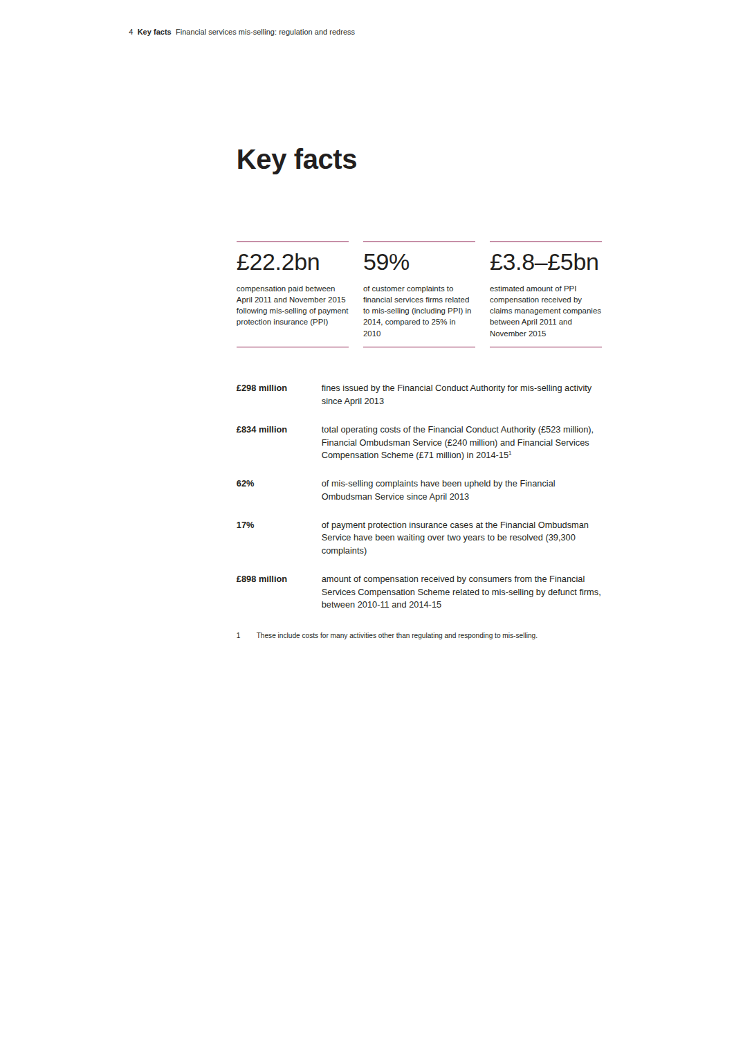4 Key facts Financial services mis-selling: regulation and redress
Key facts
£22.2bn
compensation paid between April 2011 and November 2015 following mis-selling of payment protection insurance (PPI)
59%
of customer complaints to financial services firms related to mis-selling (including PPI) in 2014, compared to 25% in 2010
£3.8–£5bn
estimated amount of PPI compensation received by claims management companies between April 2011 and November 2015
£298 million
fines issued by the Financial Conduct Authority for mis-selling activity since April 2013
£834 million
total operating costs of the Financial Conduct Authority (£523 million), Financial Ombudsman Service (£240 million) and Financial Services Compensation Scheme (£71 million) in 2014-151
62%
of mis-selling complaints have been upheld by the Financial Ombudsman Service since April 2013
17%
of payment protection insurance cases at the Financial Ombudsman Service have been waiting over two years to be resolved (39,300 complaints)
£898 million
amount of compensation received by consumers from the Financial Services Compensation Scheme related to mis-selling by defunct firms, between 2010-11 and 2014-15
1
These include costs for many activities other than regulating and responding to mis-selling.